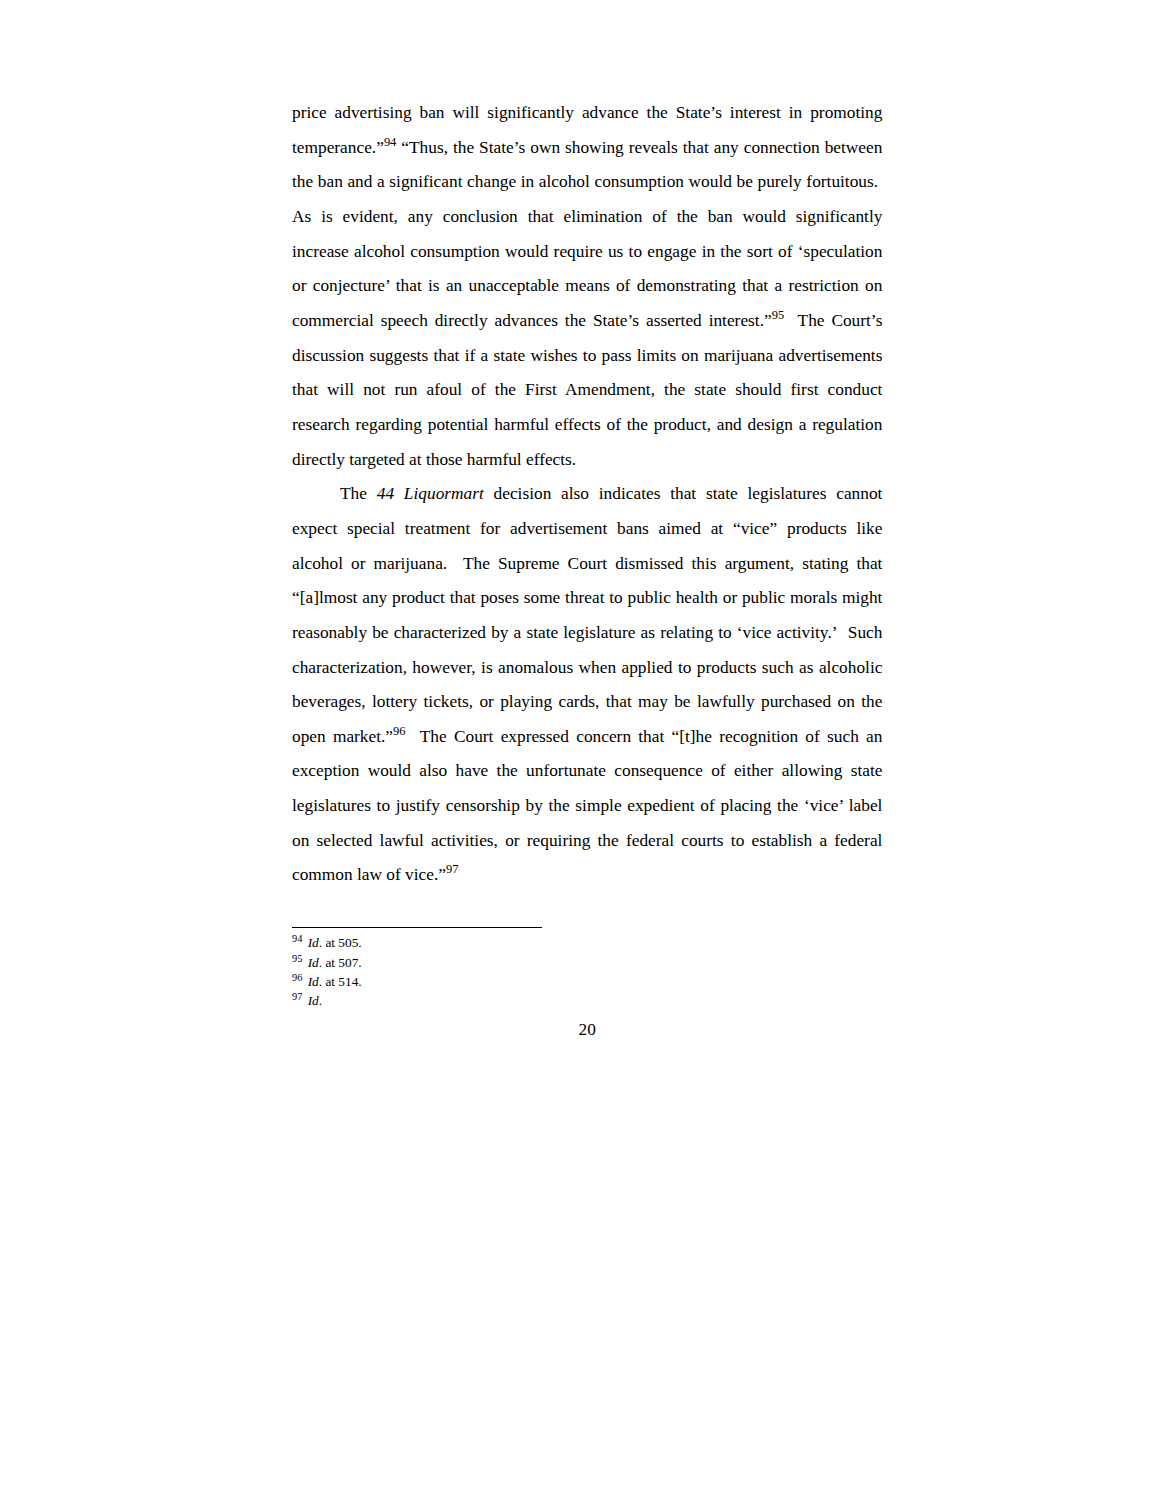price advertising ban will significantly advance the State’s interest in promoting temperance.”94 “Thus, the State’s own showing reveals that any connection between the ban and a significant change in alcohol consumption would be purely fortuitous. As is evident, any conclusion that elimination of the ban would significantly increase alcohol consumption would require us to engage in the sort of ‘speculation or conjecture’ that is an unacceptable means of demonstrating that a restriction on commercial speech directly advances the State’s asserted interest.”95 The Court’s discussion suggests that if a state wishes to pass limits on marijuana advertisements that will not run afoul of the First Amendment, the state should first conduct research regarding potential harmful effects of the product, and design a regulation directly targeted at those harmful effects.
The 44 Liquormart decision also indicates that state legislatures cannot expect special treatment for advertisement bans aimed at “vice” products like alcohol or marijuana. The Supreme Court dismissed this argument, stating that “[a]lmost any product that poses some threat to public health or public morals might reasonably be characterized by a state legislature as relating to ‘vice activity.’ Such characterization, however, is anomalous when applied to products such as alcoholic beverages, lottery tickets, or playing cards, that may be lawfully purchased on the open market.”96 The Court expressed concern that “[t]he recognition of such an exception would also have the unfortunate consequence of either allowing state legislatures to justify censorship by the simple expedient of placing the ‘vice’ label on selected lawful activities, or requiring the federal courts to establish a federal common law of vice.”97
94 Id. at 505.
95 Id. at 507.
96 Id. at 514.
97 Id.
20